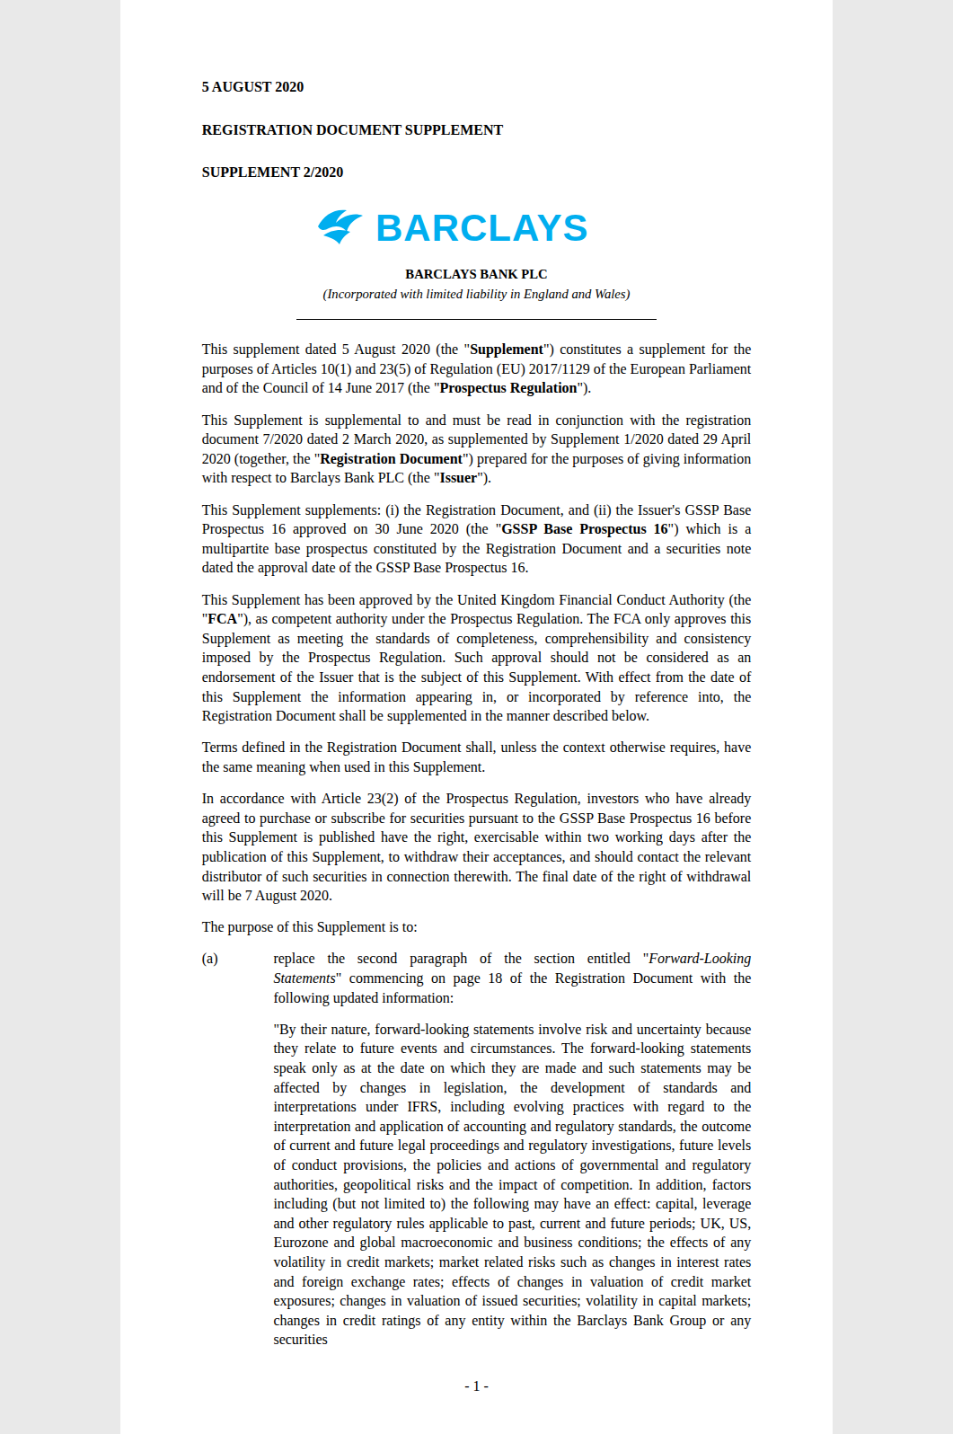5 AUGUST 2020
REGISTRATION DOCUMENT SUPPLEMENT
SUPPLEMENT 2/2020
BARCLAYS
BARCLAYS BANK PLC
(Incorporated with limited liability in England and Wales)
This supplement dated 5 August 2020 (the "Supplement") constitutes a supplement for the purposes of Articles 10(1) and 23(5) of Regulation (EU) 2017/1129 of the European Parliament and of the Council of 14 June 2017 (the "Prospectus Regulation").
This Supplement is supplemental to and must be read in conjunction with the registration document 7/2020 dated 2 March 2020, as supplemented by Supplement 1/2020 dated 29 April 2020 (together, the "Registration Document") prepared for the purposes of giving information with respect to Barclays Bank PLC (the "Issuer").
This Supplement supplements: (i) the Registration Document, and (ii) the Issuer's GSSP Base Prospectus 16 approved on 30 June 2020 (the "GSSP Base Prospectus 16") which is a multipartite base prospectus constituted by the Registration Document and a securities note dated the approval date of the GSSP Base Prospectus 16.
This Supplement has been approved by the United Kingdom Financial Conduct Authority (the "FCA"), as competent authority under the Prospectus Regulation. The FCA only approves this Supplement as meeting the standards of completeness, comprehensibility and consistency imposed by the Prospectus Regulation. Such approval should not be considered as an endorsement of the Issuer that is the subject of this Supplement. With effect from the date of this Supplement the information appearing in, or incorporated by reference into, the Registration Document shall be supplemented in the manner described below.
Terms defined in the Registration Document shall, unless the context otherwise requires, have the same meaning when used in this Supplement.
In accordance with Article 23(2) of the Prospectus Regulation, investors who have already agreed to purchase or subscribe for securities pursuant to the GSSP Base Prospectus 16 before this Supplement is published have the right, exercisable within two working days after the publication of this Supplement, to withdraw their acceptances, and should contact the relevant distributor of such securities in connection therewith. The final date of the right of withdrawal will be 7 August 2020.
The purpose of this Supplement is to:
(a)
replace the second paragraph of the section entitled "Forward-Looking Statements" commencing on page 18 of the Registration Document with the following updated information:
"By their nature, forward-looking statements involve risk and uncertainty because they relate to future events and circumstances. The forward-looking statements speak only as at the date on which they are made and such statements may be affected by changes in legislation, the development of standards and interpretations under IFRS, including evolving practices with regard to the interpretation and application of accounting and regulatory standards, the outcome of current and future legal proceedings and regulatory investigations, future levels of conduct provisions, the policies and actions of governmental and regulatory authorities, geopolitical risks and the impact of competition. In addition, factors including (but not limited to) the following may have an effect: capital, leverage and other regulatory rules applicable to past, current and future periods; UK, US, Eurozone and global macroeconomic and business conditions; the effects of any volatility in credit markets; market related risks such as changes in interest rates and foreign exchange rates; effects of changes in valuation of credit market exposures; changes in valuation of issued securities; volatility in capital markets; changes in credit ratings of any entity within the Barclays Bank Group or any securities
- 1 -